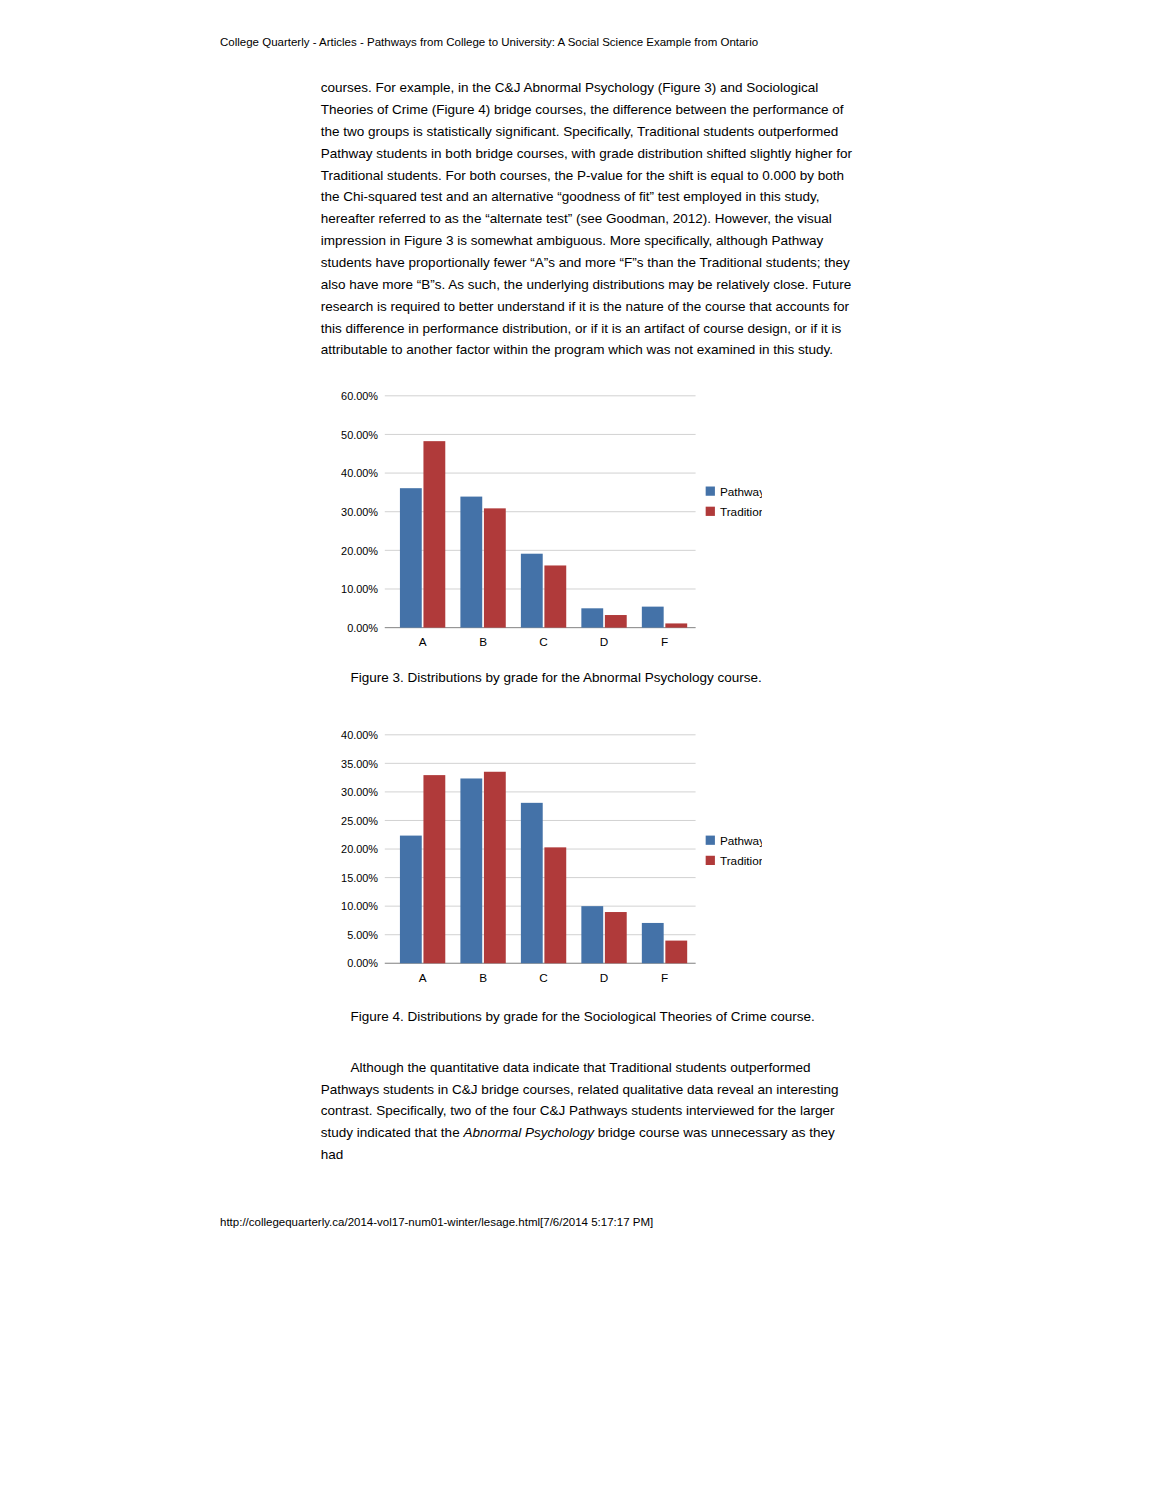College Quarterly - Articles - Pathways from College to University: A Social Science Example from Ontario
courses. For example, in the C&J Abnormal Psychology (Figure 3) and Sociological Theories of Crime (Figure 4) bridge courses, the difference between the performance of the two groups is statistically significant. Specifically, Traditional students outperformed Pathway students in both bridge courses, with grade distribution shifted slightly higher for Traditional students. For both courses, the P-value for the shift is equal to 0.000 by both the Chi-squared test and an alternative “goodness of fit” test employed in this study, hereafter referred to as the “alternate test” (see Goodman, 2012). However, the visual impression in Figure 3 is somewhat ambiguous. More specifically, although Pathway students have proportionally fewer “A”s and more “F”s than the Traditional students; they also have more “B”s. As such, the underlying distributions may be relatively close. Future research is required to better understand if it is the nature of the course that accounts for this difference in performance distribution, or if it is an artifact of course design, or if it is attributable to another factor within the program which was not examined in this study.
60.00% 50.00% 40.00% 30.00% 20.00% 10.00% 0.00% A B C D F Pathway Traditional
Figure 3. Distributions by grade for the Abnormal Psychology course.
40.00% 35.00% 30.00% 25.00% 20.00% 15.00% 10.00% 5.00% 0.00% A B C D F Pathway Traditional
Figure 4. Distributions by grade for the Sociological Theories of Crime course.
Although the quantitative data indicate that Traditional students outperformed Pathways students in C&J bridge courses, related qualitative data reveal an interesting contrast. Specifically, two of the four C&J Pathways students interviewed for the larger study indicated that the Abnormal Psychology bridge course was unnecessary as they had
http://collegequarterly.ca/2014-vol17-num01-winter/lesage.html[7/6/2014 5:17:17 PM]